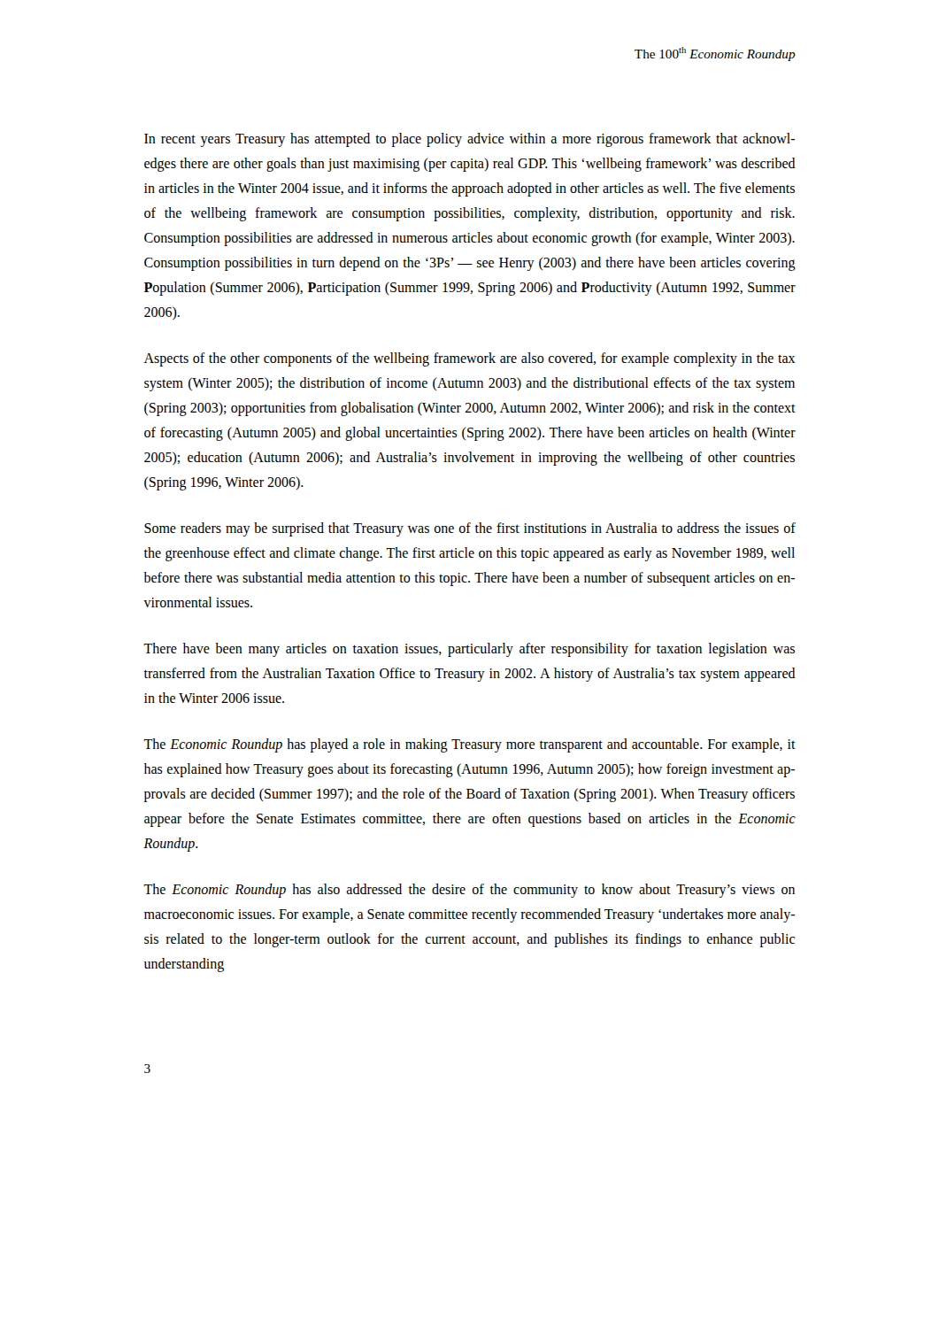The 100th Economic Roundup
In recent years Treasury has attempted to place policy advice within a more rigorous framework that acknowledges there are other goals than just maximising (per capita) real GDP. This ‘wellbeing framework’ was described in articles in the Winter 2004 issue, and it informs the approach adopted in other articles as well. The five elements of the wellbeing framework are consumption possibilities, complexity, distribution, opportunity and risk. Consumption possibilities are addressed in numerous articles about economic growth (for example, Winter 2003). Consumption possibilities in turn depend on the ‘3Ps’ — see Henry (2003) and there have been articles covering Population (Summer 2006), Participation (Summer 1999, Spring 2006) and Productivity (Autumn 1992, Summer 2006).
Aspects of the other components of the wellbeing framework are also covered, for example complexity in the tax system (Winter 2005); the distribution of income (Autumn 2003) and the distributional effects of the tax system (Spring 2003); opportunities from globalisation (Winter 2000, Autumn 2002, Winter 2006); and risk in the context of forecasting (Autumn 2005) and global uncertainties (Spring 2002). There have been articles on health (Winter 2005); education (Autumn 2006); and Australia’s involvement in improving the wellbeing of other countries (Spring 1996, Winter 2006).
Some readers may be surprised that Treasury was one of the first institutions in Australia to address the issues of the greenhouse effect and climate change. The first article on this topic appeared as early as November 1989, well before there was substantial media attention to this topic. There have been a number of subsequent articles on environmental issues.
There have been many articles on taxation issues, particularly after responsibility for taxation legislation was transferred from the Australian Taxation Office to Treasury in 2002. A history of Australia’s tax system appeared in the Winter 2006 issue.
The Economic Roundup has played a role in making Treasury more transparent and accountable. For example, it has explained how Treasury goes about its forecasting (Autumn 1996, Autumn 2005); how foreign investment approvals are decided (Summer 1997); and the role of the Board of Taxation (Spring 2001). When Treasury officers appear before the Senate Estimates committee, there are often questions based on articles in the Economic Roundup.
The Economic Roundup has also addressed the desire of the community to know about Treasury’s views on macroeconomic issues. For example, a Senate committee recently recommended Treasury ‘undertakes more analysis related to the longer-term outlook for the current account, and publishes its findings to enhance public understanding
3